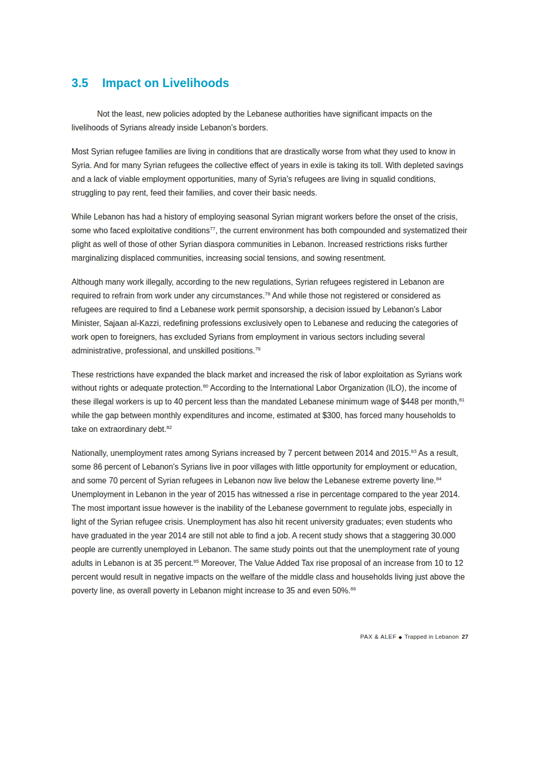3.5 Impact on Livelihoods
Not the least, new policies adopted by the Lebanese authorities have significant impacts on the livelihoods of Syrians already inside Lebanon's borders.
Most Syrian refugee families are living in conditions that are drastically worse from what they used to know in Syria. And for many Syrian refugees the collective effect of years in exile is taking its toll. With depleted savings and a lack of viable employment opportunities, many of Syria's refugees are living in squalid conditions, struggling to pay rent, feed their families, and cover their basic needs.
While Lebanon has had a history of employing seasonal Syrian migrant workers before the onset of the crisis, some who faced exploitative conditions77, the current environment has both compounded and systematized their plight as well of those of other Syrian diaspora communities in Lebanon. Increased restrictions risks further marginalizing displaced communities, increasing social tensions, and sowing resentment.
Although many work illegally, according to the new regulations, Syrian refugees registered in Lebanon are required to refrain from work under any circumstances.78 And while those not registered or considered as refugees are required to find a Lebanese work permit sponsorship, a decision issued by Lebanon's Labor Minister, Sajaan al-Kazzi, redefining professions exclusively open to Lebanese and reducing the categories of work open to foreigners, has excluded Syrians from employment in various sectors including several administrative, professional, and unskilled positions.79
These restrictions have expanded the black market and increased the risk of labor exploitation as Syrians work without rights or adequate protection.80 According to the International Labor Organization (ILO), the income of these illegal workers is up to 40 percent less than the mandated Lebanese minimum wage of $448 per month,81 while the gap between monthly expenditures and income, estimated at $300, has forced many households to take on extraordinary debt.82
Nationally, unemployment rates among Syrians increased by 7 percent between 2014 and 2015.83 As a result, some 86 percent of Lebanon's Syrians live in poor villages with little opportunity for employment or education, and some 70 percent of Syrian refugees in Lebanon now live below the Lebanese extreme poverty line.84 Unemployment in Lebanon in the year of 2015 has witnessed a rise in percentage compared to the year 2014. The most important issue however is the inability of the Lebanese government to regulate jobs, especially in light of the Syrian refugee crisis. Unemployment has also hit recent university graduates; even students who have graduated in the year 2014 are still not able to find a job. A recent study shows that a staggering 30.000 people are currently unemployed in Lebanon. The same study points out that the unemployment rate of young adults in Lebanon is at 35 percent.85 Moreover, The Value Added Tax rise proposal of an increase from 10 to 12 percent would result in negative impacts on the welfare of the middle class and households living just above the poverty line, as overall poverty in Lebanon might increase to 35 and even 50%.86
PAX & ALEF◆Trapped in Lebanon27